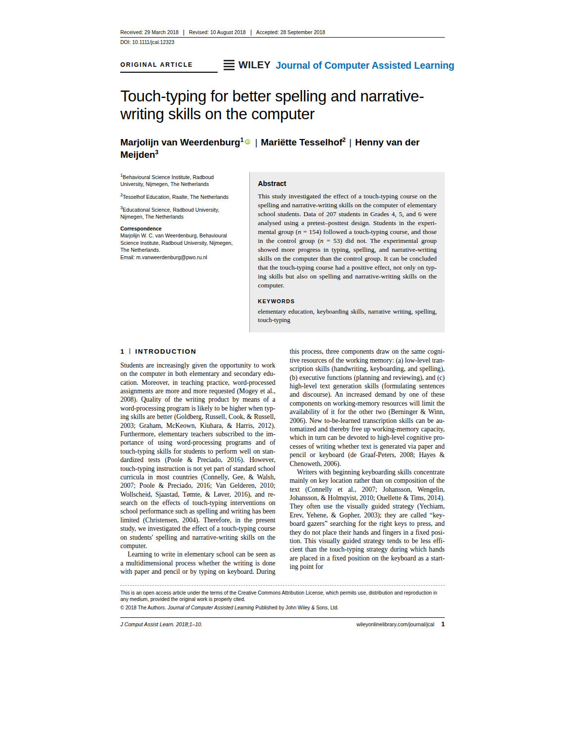Received: 29 March 2018
Revised: 10 August 2018
Accepted: 28 September 2018
DOI: 10.1111/jcal.12323
Original Article
WILEY Journal of Computer Assisted Learning
Touch-typing for better spelling and narrative-writing skills on the computer
Marjolijn van Weerdenburg1 |Mariëtte Tesselhof2|Henny van der Meijden3
1Behavioural Science Institute, Radboud University, Nijmegen, The Netherlands
2Tesselhof Education, Raalte, The Netherlands
3Educational Science, Radboud University, Nijmegen, The Netherlands
Correspondence
Marjolijn W. C. van Weerdenburg, Behavioural Science Institute, Radboud University, Nijmegen, The Netherlands.
Email: m.vanweerdenburg@pwo.ru.nl
Abstract
This study investigated the effect of a touch-typing course on the spelling and narrative-writing skills on the computer of elementary school students. Data of 207 students in Grades 4, 5, and 6 were analysed using a pretest–posttest design. Students in the experimental group (n = 154) followed a touch-typing course, and those in the control group (n = 53) did not. The experimental group showed more progress in typing, spelling, and narrative-writing skills on the computer than the control group. It can be concluded that the touch-typing course had a positive effect, not only on typing skills but also on spelling and narrative-writing skills on the computer.
Keywords
elementary education, keyboarding skills, narrative writing, spelling, touch-typing
1 INTRODUCTION
Students are increasingly given the opportunity to work on the computer in both elementary and secondary education. Moreover, in teaching practice, word-processed assignments are more and more requested (Mogey et al., 2008). Quality of the writing product by means of a word-processing program is likely to be higher when typing skills are better (Goldberg, Russell, Cook, & Russell, 2003; Graham, McKeown, Kiuhara, & Harris, 2012). Furthermore, elementary teachers subscribed to the importance of using word-processing programs and of touch-typing skills for students to perform well on standardized tests (Poole & Preciado, 2016). However, touch-typing instruction is not yet part of standard school curricula in most countries (Connelly, Gee, & Walsh, 2007; Poole & Preciado, 2016; Van Gelderen, 2010; Wollscheid, Sjaastad, Tømte, & Løver, 2016), and research on the effects of touch-typing interventions on school performance such as spelling and writing has been limited (Christensen, 2004). Therefore, in the present study, we investigated the effect of a touch-typing course on students' spelling and narrative-writing skills on the computer.
Learning to write in elementary school can be seen as a multidimensional process whether the writing is done with paper and pencil or by typing on keyboard. During this process, three components draw on the same cognitive resources of the working memory: (a) low-level transcription skills (handwriting, keyboarding, and spelling), (b) executive functions (planning and reviewing), and (c) high-level text generation skills (formulating sentences and discourse). An increased demand by one of these components on working-memory resources will limit the availability of it for the other two (Berninger & Winn, 2006). New to-be-learned transcription skills can be automatized and thereby free up working-memory capacity, which in turn can be devoted to high-level cognitive processes of writing whether text is generated via paper and pencil or keyboard (de Graaf-Peters, 2008; Hayes & Chenoweth, 2006).
Writers with beginning keyboarding skills concentrate mainly on key location rather than on composition of the text (Connelly et al., 2007; Johansson, Wengelin, Johansson, & Holmqvist, 2010; Ouellette & Tims, 2014). They often use the visually guided strategy (Yechiam, Erev, Yehene, & Gopher, 2003); they are called “keyboard gazers” searching for the right keys to press, and they do not place their hands and fingers in a fixed position. This visually guided strategy tends to be less efficient than the touch-typing strategy during which hands are placed in a fixed position on the keyboard as a starting point for
This is an open access article under the terms of the Creative Commons Attribution License, which permits use, distribution and reproduction in any medium, provided the original work is properly cited.
© 2018 The Authors. Journal of Computer Assisted Learning Published by John Wiley & Sons, Ltd.
J Comput Assist Learn. 2018;1–10.
wileyonlinelibrary.com/journal/jcal 1